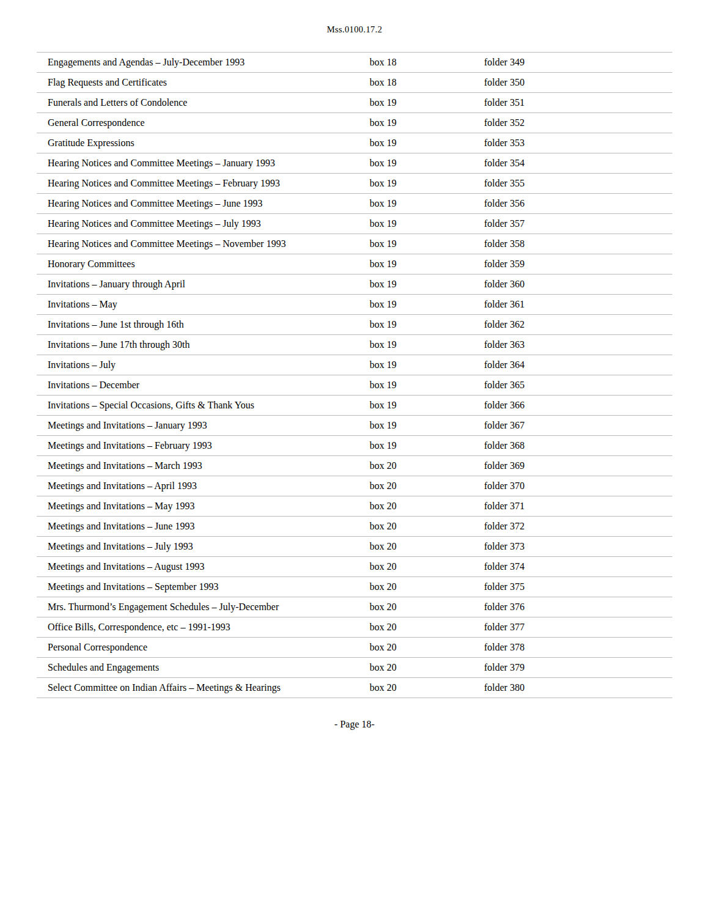Mss.0100.17.2
| Engagements and Agendas – July-December 1993 | box 18 | folder 349 |
| Flag Requests and Certificates | box 18 | folder 350 |
| Funerals and Letters of Condolence | box 19 | folder 351 |
| General Correspondence | box 19 | folder 352 |
| Gratitude Expressions | box 19 | folder 353 |
| Hearing Notices and Committee Meetings – January 1993 | box 19 | folder 354 |
| Hearing Notices and Committee Meetings – February 1993 | box 19 | folder 355 |
| Hearing Notices and Committee Meetings – June 1993 | box 19 | folder 356 |
| Hearing Notices and Committee Meetings – July 1993 | box 19 | folder 357 |
| Hearing Notices and Committee Meetings – November 1993 | box 19 | folder 358 |
| Honorary Committees | box 19 | folder 359 |
| Invitations – January through April | box 19 | folder 360 |
| Invitations – May | box 19 | folder 361 |
| Invitations – June 1st through 16th | box 19 | folder 362 |
| Invitations – June 17th through 30th | box 19 | folder 363 |
| Invitations – July | box 19 | folder 364 |
| Invitations – December | box 19 | folder 365 |
| Invitations – Special Occasions, Gifts & Thank Yous | box 19 | folder 366 |
| Meetings and Invitations – January 1993 | box 19 | folder 367 |
| Meetings and Invitations – February 1993 | box 19 | folder 368 |
| Meetings and Invitations – March 1993 | box 20 | folder 369 |
| Meetings and Invitations – April 1993 | box 20 | folder 370 |
| Meetings and Invitations – May 1993 | box 20 | folder 371 |
| Meetings and Invitations – June 1993 | box 20 | folder 372 |
| Meetings and Invitations – July 1993 | box 20 | folder 373 |
| Meetings and Invitations – August 1993 | box 20 | folder 374 |
| Meetings and Invitations – September 1993 | box 20 | folder 375 |
| Mrs. Thurmond’s Engagement Schedules – July-December | box 20 | folder 376 |
| Office Bills, Correspondence, etc – 1991-1993 | box 20 | folder 377 |
| Personal Correspondence | box 20 | folder 378 |
| Schedules and Engagements | box 20 | folder 379 |
| Select Committee on Indian Affairs – Meetings & Hearings | box 20 | folder 380 |
- Page 18-